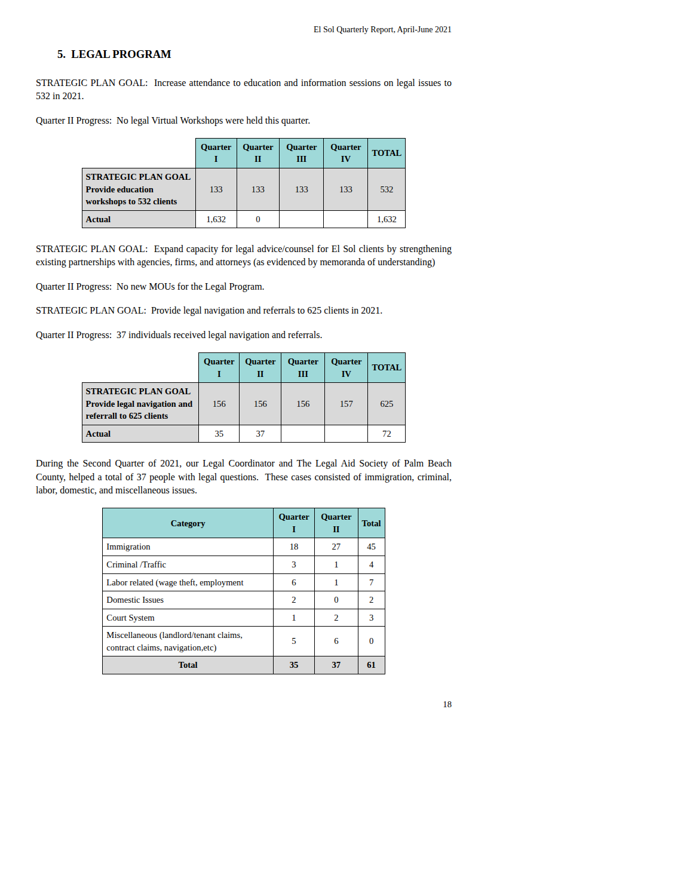El Sol Quarterly Report, April-June 2021
5. LEGAL PROGRAM
STRATEGIC PLAN GOAL: Increase attendance to education and information sessions on legal issues to 532 in 2021.
Quarter II Progress: No legal Virtual Workshops were held this quarter.
| | Quarter I | Quarter II | Quarter III | Quarter IV | TOTAL |
| --- | --- | --- | --- | --- | --- |
| STRATEGIC PLAN GOAL Provide education workshops to 532 clients | 133 | 133 | 133 | 133 | 532 |
| Actual | 1,632 | 0 | | | 1,632 |
STRATEGIC PLAN GOAL: Expand capacity for legal advice/counsel for El Sol clients by strengthening existing partnerships with agencies, firms, and attorneys (as evidenced by memoranda of understanding)
Quarter II Progress: No new MOUs for the Legal Program.
STRATEGIC PLAN GOAL: Provide legal navigation and referrals to 625 clients in 2021.
Quarter II Progress: 37 individuals received legal navigation and referrals.
| | Quarter I | Quarter II | Quarter III | Quarter IV | TOTAL |
| --- | --- | --- | --- | --- | --- |
| STRATEGIC PLAN GOAL Provide legal navigation and referrall to 625 clients | 156 | 156 | 156 | 157 | 625 |
| Actual | 35 | 37 | | | 72 |
During the Second Quarter of 2021, our Legal Coordinator and The Legal Aid Society of Palm Beach County, helped a total of 37 people with legal questions. These cases consisted of immigration, criminal, labor, domestic, and miscellaneous issues.
| Category | Quarter I | Quarter II | Total |
| --- | --- | --- | --- |
| Immigration | 18 | 27 | 45 |
| Criminal /Traffic | 3 | 1 | 4 |
| Labor related (wage theft, employment | 6 | 1 | 7 |
| Domestic Issues | 2 | 0 | 2 |
| Court System | 1 | 2 | 3 |
| Miscellaneous (landlord/tenant claims, contract claims, navigation,etc) | 5 | 6 | 0 |
| Total | 35 | 37 | 61 |
18